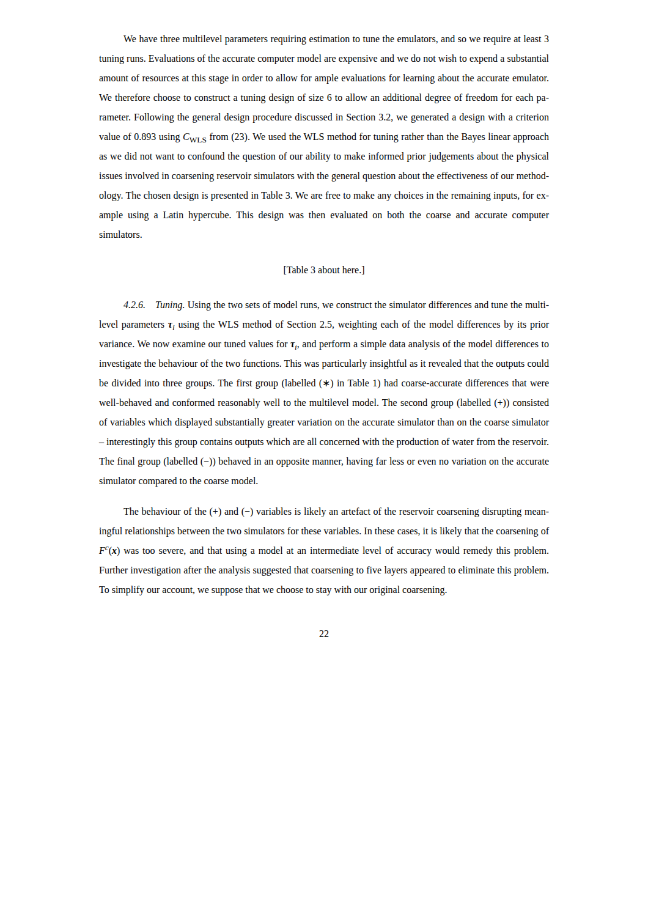We have three multilevel parameters requiring estimation to tune the emulators, and so we require at least 3 tuning runs. Evaluations of the accurate computer model are expensive and we do not wish to expend a substantial amount of resources at this stage in order to allow for ample evaluations for learning about the accurate emulator. We therefore choose to construct a tuning design of size 6 to allow an additional degree of freedom for each parameter. Following the general design procedure discussed in Section 3.2, we generated a design with a criterion value of 0.893 using CWLS from (23). We used the WLS method for tuning rather than the Bayes linear approach as we did not want to confound the question of our ability to make informed prior judgements about the physical issues involved in coarsening reservoir simulators with the general question about the effectiveness of our methodology. The chosen design is presented in Table 3. We are free to make any choices in the remaining inputs, for example using a Latin hypercube. This design was then evaluated on both the coarse and accurate computer simulators.
[Table 3 about here.]
4.2.6. Tuning. Using the two sets of model runs, we construct the simulator differences and tune the multilevel parameters τi using the WLS method of Section 2.5, weighting each of the model differences by its prior variance. We now examine our tuned values for τi, and perform a simple data analysis of the model differences to investigate the behaviour of the two functions. This was particularly insightful as it revealed that the outputs could be divided into three groups. The first group (labelled (∗) in Table 1) had coarse-accurate differences that were well-behaved and conformed reasonably well to the multilevel model. The second group (labelled (+)) consisted of variables which displayed substantially greater variation on the accurate simulator than on the coarse simulator – interestingly this group contains outputs which are all concerned with the production of water from the reservoir. The final group (labelled (−)) behaved in an opposite manner, having far less or even no variation on the accurate simulator compared to the coarse model.
The behaviour of the (+) and (−) variables is likely an artefact of the reservoir coarsening disrupting meaningful relationships between the two simulators for these variables. In these cases, it is likely that the coarsening of Fc(x) was too severe, and that using a model at an intermediate level of accuracy would remedy this problem. Further investigation after the analysis suggested that coarsening to five layers appeared to eliminate this problem. To simplify our account, we suppose that we choose to stay with our original coarsening.
22